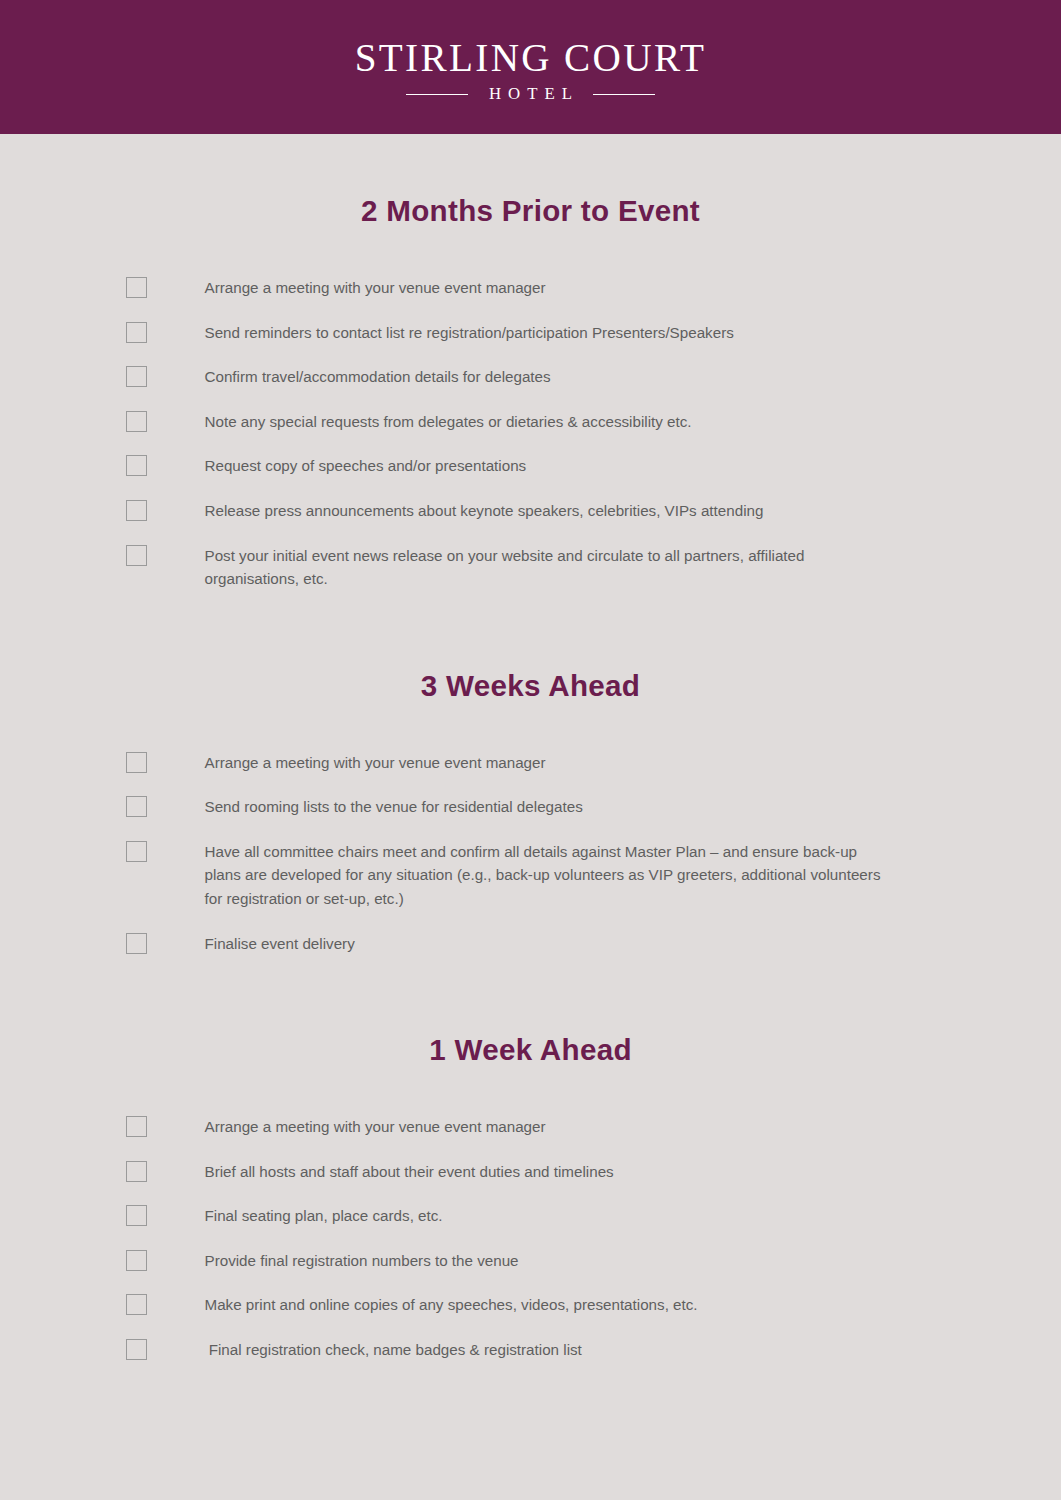Stirling Court
Hotel
2 Months Prior to Event
Arrange a meeting with your venue event manager
Send reminders to contact list re registration/participation Presenters/Speakers
Confirm travel/accommodation details for delegates
Note any special requests from delegates or dietaries & accessibility etc.
Request copy of speeches and/or presentations
Release press announcements about keynote speakers, celebrities, VIPs attending
Post your initial event news release on your website and circulate to all partners, affiliated organisations, etc.
3 Weeks Ahead
Arrange a meeting with your venue event manager
Send rooming lists to the venue for residential delegates
Have all committee chairs meet and confirm all details against Master Plan – and ensure back-up plans are developed for any situation (e.g., back-up volunteers as VIP greeters, additional volunteers for registration or set-up, etc.)
Finalise event delivery
1 Week Ahead
Arrange a meeting with your venue event manager
Brief all hosts and staff about their event duties and timelines
Final seating plan, place cards, etc.
Provide final registration numbers to the venue
Make print and online copies of any speeches, videos, presentations, etc.
Final registration check, name badges & registration list